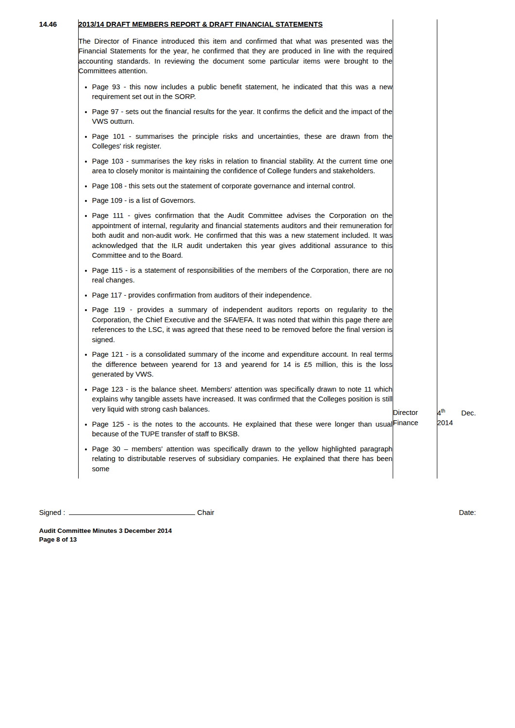| 14.46 | 2013/14 DRAFT MEMBERS REPORT & DRAFT FINANCIAL STATEMENTS The Director of Finance introduced this item and confirmed that what was presented was the Financial Statements for the year, he confirmed that they are produced in line with the required accounting standards. In reviewing the document some particular items were brought to the Committees attention. Page 93 - this now includes a public benefit statement, he indicated that this was a new requirement set out in the SORP. Page 97 - sets out the financial results for the year. It confirms the deficit and the impact of the VWS outturn. Page 101 - summarises the principle risks and uncertainties, these are drawn from the Colleges' risk register. Page 103 - summarises the key risks in relation to financial stability. At the current time one area to closely monitor is maintaining the confidence of College funders and stakeholders. Page 108 - this sets out the statement of corporate governance and internal control. Page 109 - is a list of Governors. Page 111 - gives confirmation that the Audit Committee advises the Corporation on the appointment of internal, regularity and financial statements auditors and their remuneration for both audit and non-audit work. He confirmed that this was a new statement included. It was acknowledged that the ILR audit undertaken this year gives additional assurance to this Committee and to the Board. Page 115 - is a statement of responsibilities of the members of the Corporation, there are no real changes. Page 117 - provides confirmation from auditors of their independence. Page 119 - provides a summary of independent auditors reports on regularity to the Corporation, the Chief Executive and the SFA/EFA. It was noted that within this page there are references to the LSC, it was agreed that these need to be removed before the final version is signed. Page 121 - is a consolidated summary of the income and expenditure account. In real terms the difference between yearend for 13 and yearend for 14 is £5 million, this is the loss generated by VWS. Page 123 - is the balance sheet. Members' attention was specifically drawn to note 11 which explains why tangible assets have increased. It was confirmed that the Colleges position is still very liquid with strong cash balances. Page 125 - is the notes to the accounts. He explained that these were longer than usual because of the TUPE transfer of staff to BKSB. Page 30 – members' attention was specifically drawn to the yellow highlighted paragraph relating to distributable reserves of subsidiary companies. He explained that there has been some | Director Finance | 4 th Dec. 2014 |
Signed : Chair Date:
Audit Committee Minutes 3 December 2014
Page 8 of 13